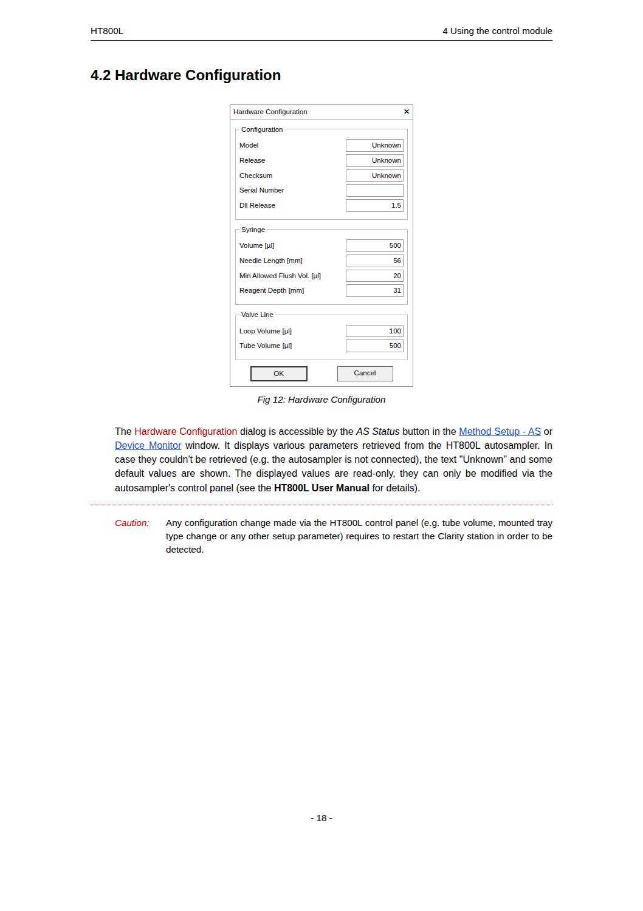HT800L 4 Using the control module
4.2 Hardware Configuration
Hardware Configuration ✕
Configuration
Model
Unknown
Release
Unknown
Checksum
Unknown
Serial Number
Dll Release
1.5
Syringe
Volume [µl]
500
Needle Length [mm]
56
Min Allowed Flush Vol. [µl]
20
Reagent Depth [mm]
31
Valve Line
Loop Volume [µl]
100
Tube Volume [µl]
500
OK
Cancel
Fig 12: Hardware Configuration
The Hardware Configuration dialog is accessible by the AS Status button in the Method Setup - AS or Device Monitor window. It displays various parameters retrieved from the HT800L autosampler. In case they couldn't be retrieved (e.g. the autosampler is not connected), the text "Unknown" and some default values are shown. The displayed values are read-only, they can only be modified via the autosampler's control panel (see the HT800L User Manual for details).
Caution:
Any configuration change made via the HT800L control panel (e.g. tube volume, mounted tray type change or any other setup parameter) requires to restart the Clarity station in order to be detected.
- 18 -